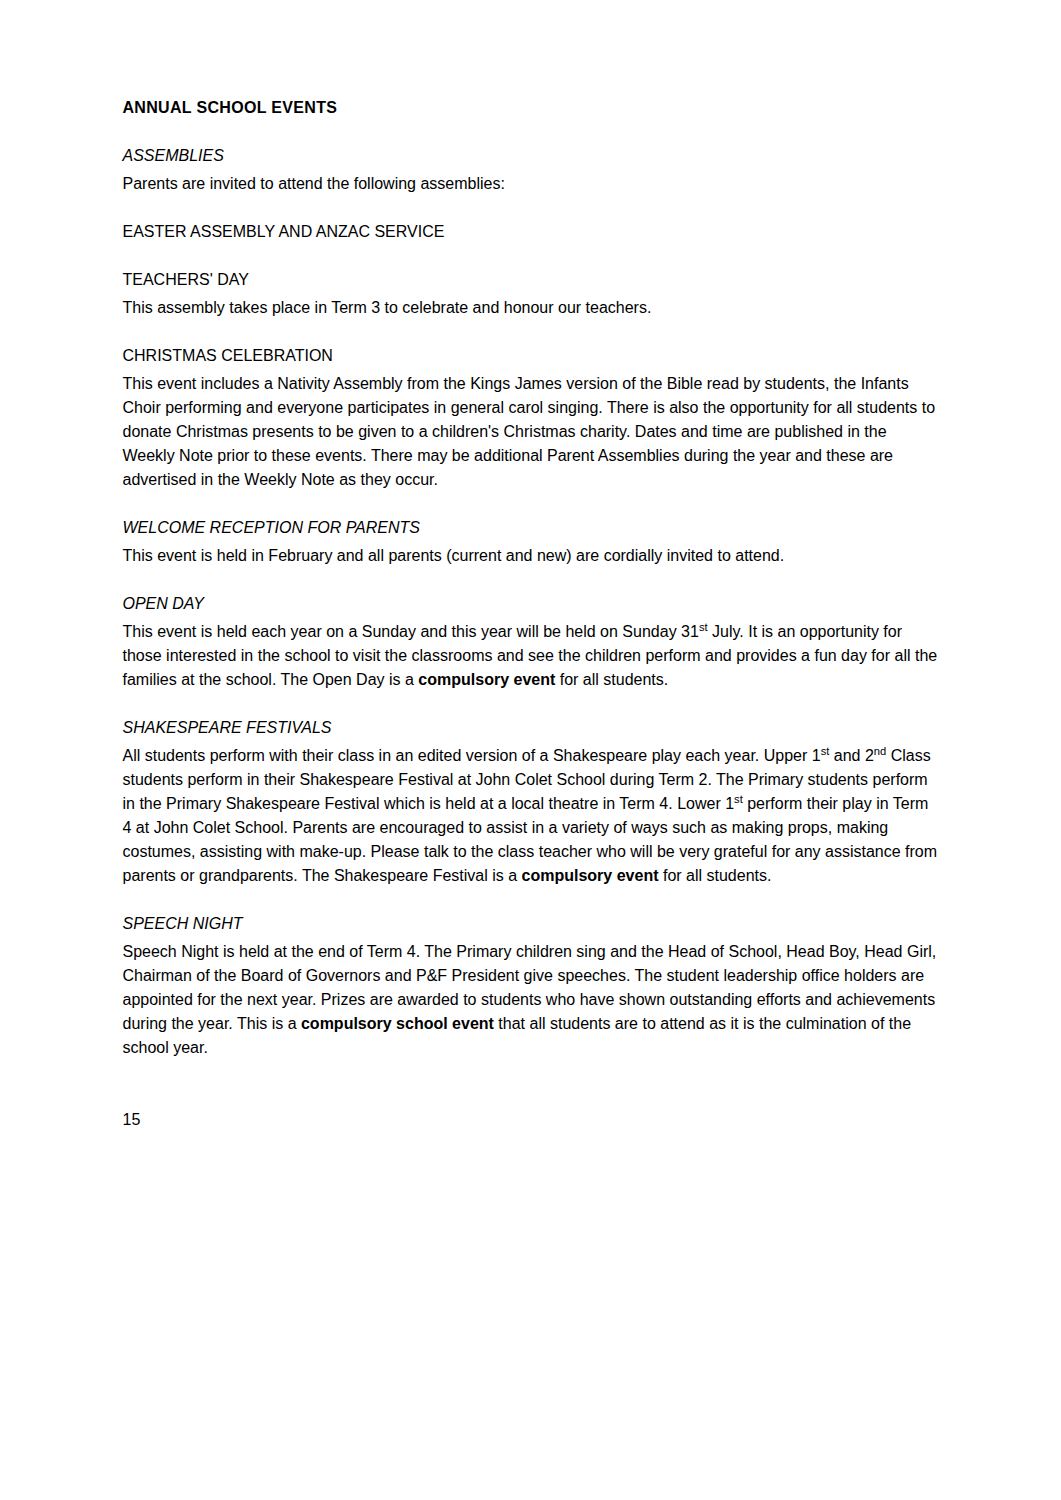ANNUAL SCHOOL EVENTS
ASSEMBLIES
Parents are invited to attend the following assemblies:
EASTER ASSEMBLY AND ANZAC SERVICE
TEACHERS' DAY
This assembly takes place in Term 3 to celebrate and honour our teachers.
CHRISTMAS CELEBRATION
This event includes a Nativity Assembly from the Kings James version of the Bible read by students, the Infants Choir performing and everyone participates in general carol singing. There is also the opportunity for all students to donate Christmas presents to be given to a children's Christmas charity. Dates and time are published in the Weekly Note prior to these events. There may be additional Parent Assemblies during the year and these are advertised in the Weekly Note as they occur.
WELCOME RECEPTION FOR PARENTS
This event is held in February and all parents (current and new) are cordially invited to attend.
OPEN DAY
This event is held each year on a Sunday and this year will be held on Sunday 31st July. It is an opportunity for those interested in the school to visit the classrooms and see the children perform and provides a fun day for all the families at the school. The Open Day is a compulsory event for all students.
SHAKESPEARE FESTIVALS
All students perform with their class in an edited version of a Shakespeare play each year. Upper 1st and 2nd Class students perform in their Shakespeare Festival at John Colet School during Term 2. The Primary students perform in the Primary Shakespeare Festival which is held at a local theatre in Term 4. Lower 1st perform their play in Term 4 at John Colet School. Parents are encouraged to assist in a variety of ways such as making props, making costumes, assisting with make-up. Please talk to the class teacher who will be very grateful for any assistance from parents or grandparents. The Shakespeare Festival is a compulsory event for all students.
SPEECH NIGHT
Speech Night is held at the end of Term 4. The Primary children sing and the Head of School, Head Boy, Head Girl, Chairman of the Board of Governors and P&F President give speeches. The student leadership office holders are appointed for the next year. Prizes are awarded to students who have shown outstanding efforts and achievements during the year. This is a compulsory school event that all students are to attend as it is the culmination of the school year.
15